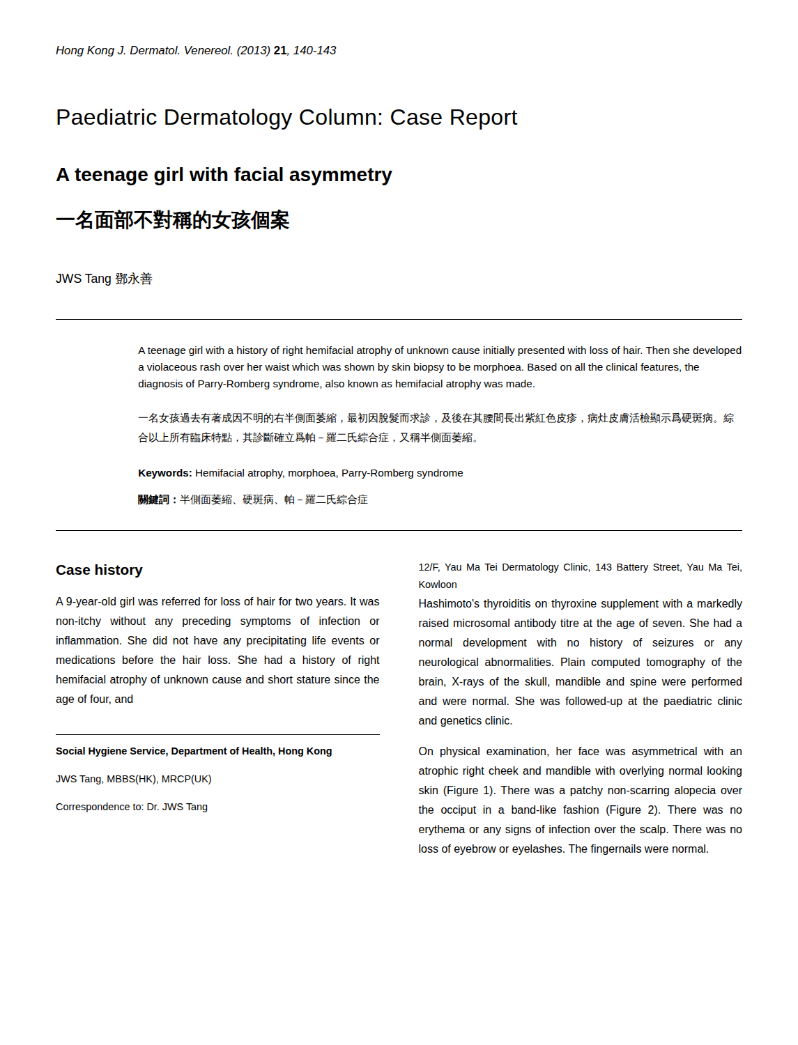Hong Kong J. Dermatol. Venereol. (2013) 21, 140-143
Paediatric Dermatology Column: Case Report
A teenage girl with facial asymmetry
一名面部不對稱的女孩個案
JWS Tang 鄧永善
A teenage girl with a history of right hemifacial atrophy of unknown cause initially presented with loss of hair. Then she developed a violaceous rash over her waist which was shown by skin biopsy to be morphoea. Based on all the clinical features, the diagnosis of Parry-Romberg syndrome, also known as hemifacial atrophy was made.
一名女孩過去有著成因不明的右半側面萎縮，最初因脫髮而求診，及後在其腰間長出紫紅色皮疹，病灶皮膚活檢顯示爲硬斑病。綜合以上所有臨床特點，其診斷確立爲帕－羅二氏綜合症，又稱半側面萎縮。
Keywords: Hemifacial atrophy, morphoea, Parry-Romberg syndrome
關鍵詞：半側面萎縮、硬斑病、帕－羅二氏綜合症
Case history
A 9-year-old girl was referred for loss of hair for two years. It was non-itchy without any preceding symptoms of infection or inflammation. She did not have any precipitating life events or medications before the hair loss. She had a history of right hemifacial atrophy of unknown cause and short stature since the age of four, and
Social Hygiene Service, Department of Health, Hong Kong
JWS Tang, MBBS(HK), MRCP(UK)
Correspondence to: Dr. JWS Tang
12/F, Yau Ma Tei Dermatology Clinic, 143 Battery Street, Yau Ma Tei, Kowloon
Hashimoto's thyroiditis on thyroxine supplement with a markedly raised microsomal antibody titre at the age of seven. She had a normal development with no history of seizures or any neurological abnormalities. Plain computed tomography of the brain, X-rays of the skull, mandible and spine were performed and were normal. She was followed-up at the paediatric clinic and genetics clinic.
On physical examination, her face was asymmetrical with an atrophic right cheek and mandible with overlying normal looking skin (Figure 1). There was a patchy non-scarring alopecia over the occiput in a band-like fashion (Figure 2). There was no erythema or any signs of infection over the scalp. There was no loss of eyebrow or eyelashes. The fingernails were normal.